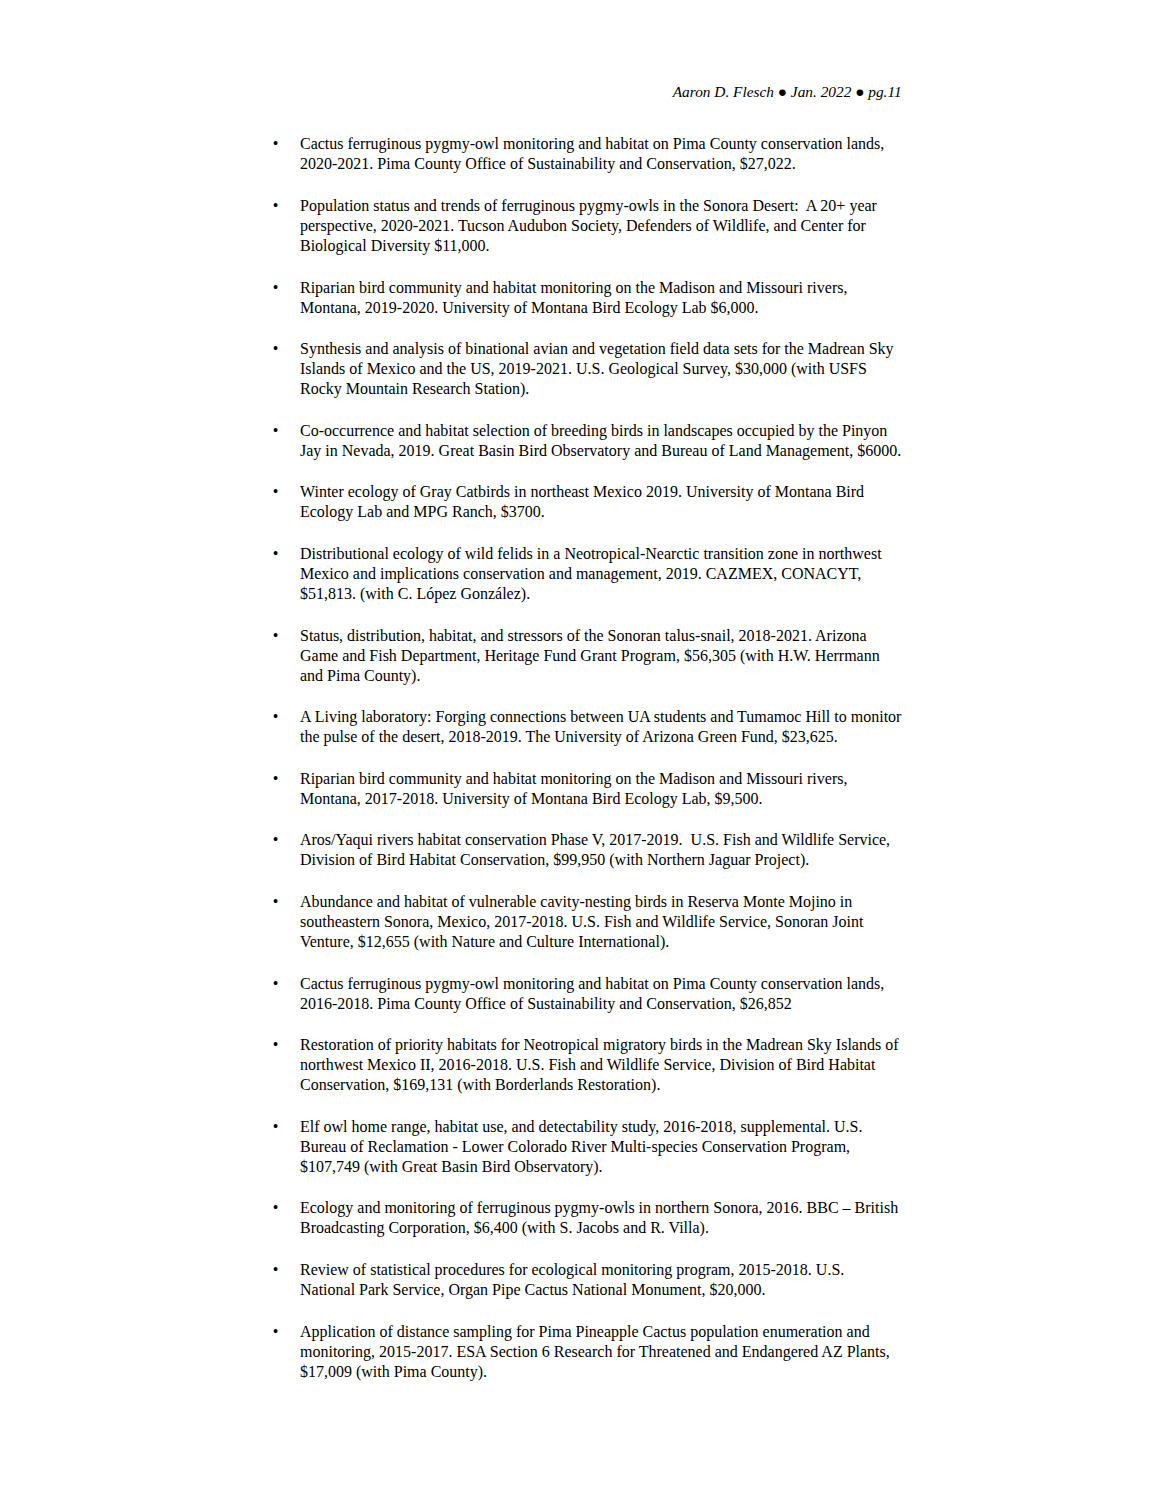Aaron D. Flesch ● Jan. 2022 ● pg.11
Cactus ferruginous pygmy-owl monitoring and habitat on Pima County conservation lands, 2020-2021. Pima County Office of Sustainability and Conservation, $27,022.
Population status and trends of ferruginous pygmy-owls in the Sonora Desert: A 20+ year perspective, 2020-2021. Tucson Audubon Society, Defenders of Wildlife, and Center for Biological Diversity $11,000.
Riparian bird community and habitat monitoring on the Madison and Missouri rivers, Montana, 2019-2020. University of Montana Bird Ecology Lab $6,000.
Synthesis and analysis of binational avian and vegetation field data sets for the Madrean Sky Islands of Mexico and the US, 2019-2021. U.S. Geological Survey, $30,000 (with USFS Rocky Mountain Research Station).
Co-occurrence and habitat selection of breeding birds in landscapes occupied by the Pinyon Jay in Nevada, 2019. Great Basin Bird Observatory and Bureau of Land Management, $6000.
Winter ecology of Gray Catbirds in northeast Mexico 2019. University of Montana Bird Ecology Lab and MPG Ranch, $3700.
Distributional ecology of wild felids in a Neotropical-Nearctic transition zone in northwest Mexico and implications conservation and management, 2019. CAZMEX, CONACYT, $51,813. (with C. López González).
Status, distribution, habitat, and stressors of the Sonoran talus-snail, 2018-2021. Arizona Game and Fish Department, Heritage Fund Grant Program, $56,305 (with H.W. Herrmann and Pima County).
A Living laboratory: Forging connections between UA students and Tumamoc Hill to monitor the pulse of the desert, 2018-2019. The University of Arizona Green Fund, $23,625.
Riparian bird community and habitat monitoring on the Madison and Missouri rivers, Montana, 2017-2018. University of Montana Bird Ecology Lab, $9,500.
Aros/Yaqui rivers habitat conservation Phase V, 2017-2019. U.S. Fish and Wildlife Service, Division of Bird Habitat Conservation, $99,950 (with Northern Jaguar Project).
Abundance and habitat of vulnerable cavity-nesting birds in Reserva Monte Mojino in southeastern Sonora, Mexico, 2017-2018. U.S. Fish and Wildlife Service, Sonoran Joint Venture, $12,655 (with Nature and Culture International).
Cactus ferruginous pygmy-owl monitoring and habitat on Pima County conservation lands, 2016-2018. Pima County Office of Sustainability and Conservation, $26,852
Restoration of priority habitats for Neotropical migratory birds in the Madrean Sky Islands of northwest Mexico II, 2016-2018. U.S. Fish and Wildlife Service, Division of Bird Habitat Conservation, $169,131 (with Borderlands Restoration).
Elf owl home range, habitat use, and detectability study, 2016-2018, supplemental. U.S. Bureau of Reclamation - Lower Colorado River Multi-species Conservation Program, $107,749 (with Great Basin Bird Observatory).
Ecology and monitoring of ferruginous pygmy-owls in northern Sonora, 2016. BBC – British Broadcasting Corporation, $6,400 (with S. Jacobs and R. Villa).
Review of statistical procedures for ecological monitoring program, 2015-2018. U.S. National Park Service, Organ Pipe Cactus National Monument, $20,000.
Application of distance sampling for Pima Pineapple Cactus population enumeration and monitoring, 2015-2017. ESA Section 6 Research for Threatened and Endangered AZ Plants, $17,009 (with Pima County).